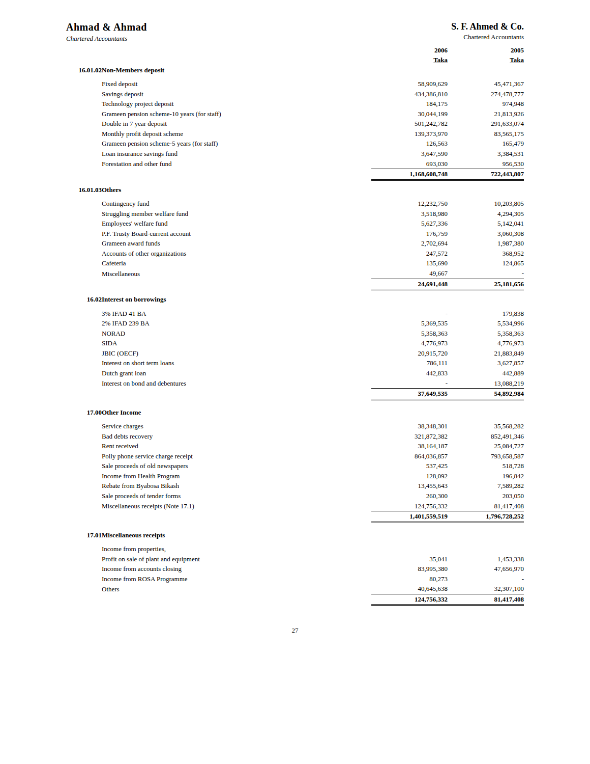Ahmad & Ahmad
Chartered Accountants
S. F. Ahmed & Co.
Chartered Accountants
| | | 2006 | 2005 |
| | | Taka | Taka |
| 16.01.02 | Non-Members deposit | | |
| | Fixed deposit | 58,909,629 | 45,471,367 |
| | Savings deposit | 434,386,810 | 274,478,777 |
| | Technology project deposit | 184,175 | 974,948 |
| | Grameen pension scheme-10 years (for staff) | 30,044,199 | 21,813,926 |
| | Double in 7 year deposit | 501,242,782 | 291,633,074 |
| | Monthly profit deposit scheme | 139,373,970 | 83,565,175 |
| | Grameen pension scheme-5 years (for staff) | 126,563 | 165,479 |
| | Loan insurance savings fund | 3,647,590 | 3,384,531 |
| | Forestation and other fund | 693,030 | 956,530 |
| | | 1,168,608,748 | 722,443,807 |
| 16.01.03 | Others | | |
| | Contingency fund | 12,232,750 | 10,203,805 |
| | Struggling member welfare fund | 3,518,980 | 4,294,305 |
| | Employees' welfare fund | 5,627,336 | 5,142,041 |
| | P.F. Trusty Board-current account | 176,759 | 3,060,308 |
| | Grameen award funds | 2,702,694 | 1,987,380 |
| | Accounts of other organizations | 247,572 | 368,952 |
| | Cafeteria | 135,690 | 124,865 |
| | Miscellaneous | 49,667 | - |
| | | 24,691,448 | 25,181,656 |
| 16.02 | Interest on borrowings | | |
| | 3% IFAD 41 BA | - | 179,838 |
| | 2% IFAD 239 BA | 5,369,535 | 5,534,996 |
| | NORAD | 5,358,363 | 5,358,363 |
| | SIDA | 4,776,973 | 4,776,973 |
| | JBIC (OECF) | 20,915,720 | 21,883,849 |
| | Interest on short term loans | 786,111 | 3,627,857 |
| | Dutch grant loan | 442,833 | 442,889 |
| | Interest on bond and debentures | - | 13,088,219 |
| | | 37,649,535 | 54,892,984 |
| 17.00 | Other Income | | |
| | Service charges | 38,348,301 | 35,568,282 |
| | Bad debts recovery | 321,872,382 | 852,491,346 |
| | Rent received | 38,164,187 | 25,084,727 |
| | Polly phone service charge receipt | 864,036,857 | 793,658,587 |
| | Sale proceeds of old newspapers | 537,425 | 518,728 |
| | Income from Health Program | 128,092 | 196,842 |
| | Rebate from Byabosa Bikash | 13,455,643 | 7,589,282 |
| | Sale proceeds of tender forms | 260,300 | 203,050 |
| | Miscellaneous receipts (Note 17.1) | 124,756,332 | 81,417,408 |
| | | 1,401,559,519 | 1,796,728,252 |
| 17.01 | Miscellaneous receipts | | |
| | Income from properties, | | |
| | Profit on sale of plant and equipment | 35,041 | 1,453,338 |
| | Income from accounts closing | 83,995,380 | 47,656,970 |
| | Income from ROSA Programme | 80,273 | - |
| | Others | 40,645,638 | 32,307,100 |
| | | 124,756,332 | 81,417,408 |
27